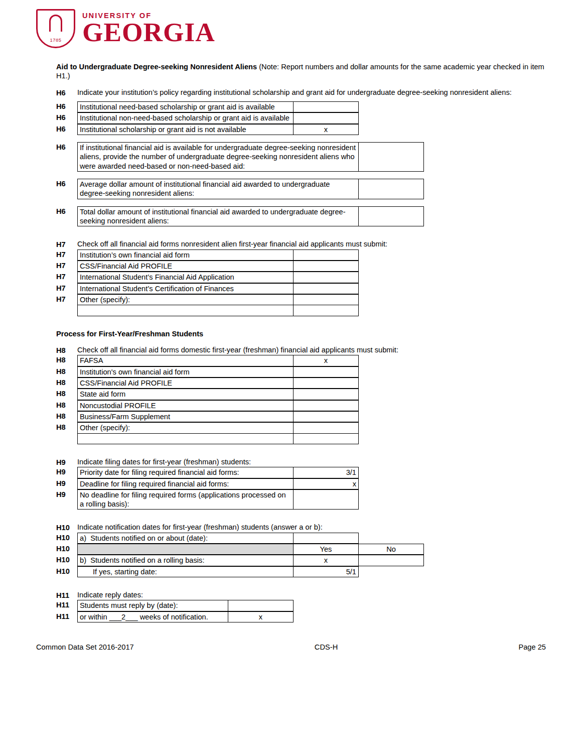UNIVERSITY OF
GEORGIA
Aid to Undergraduate Degree-seeking Nonresident Aliens (Note: Report numbers and dollar amounts for the same academic year checked in item H1.)
H6
Indicate your institution’s policy regarding institutional scholarship and grant aid for undergraduate degree-seeking nonresident aliens:
H6
| Institutional need-based scholarship or grant aid is available | |
H6
| Institutional non-need-based scholarship or grant aid is available | |
H6
| Institutional scholarship or grant aid is not available | x |
H6
| If institutional financial aid is available for undergraduate degree-seeking nonresident aliens, provide the number of undergraduate degree-seeking nonresident aliens who were awarded need-based or non-need-based aid: | |
H6
| Average dollar amount of institutional financial aid awarded to undergraduate degree-seeking nonresident aliens: | |
H6
| Total dollar amount of institutional financial aid awarded to undergraduate degree-seeking nonresident aliens: | |
H7
Check off all financial aid forms nonresident alien first-year financial aid applicants must submit:
H7
| Institution’s own financial aid form | |
H7
| CSS/Financial Aid PROFILE | |
H7
| International Student’s Financial Aid Application | |
H7
| International Student’s Certification of Finances | |
H7
| Other (specify): | |
Process for First-Year/Freshman Students
H8
Check off all financial aid forms domestic first-year (freshman) financial aid applicants must submit:
H8
| FAFSA | x |
H8
| Institution's own financial aid form | |
H8
| CSS/Financial Aid PROFILE | |
H8
| State aid form | |
H8
| Noncustodial PROFILE | |
H8
| Business/Farm Supplement | |
H8
| Other (specify): | |
H9
Indicate filing dates for first-year (freshman) students:
H9
| Priority date for filing required financial aid forms: | 3/1 |
H9
| Deadline for filing required financial aid forms: | x |
H9
| No deadline for filing required forms (applications processed on a rolling basis): | |
H10
Indicate notification dates for first-year (freshman) students (answer a or b):
H10
| a) Students notified on or about (date): | |
H10
| | Yes | No |
H10
| b) Students notified on a rolling basis: | x | |
H10
| If yes, starting date: | 5/1 |
H11
Indicate reply dates:
H11
| Students must reply by (date): | |
H11
| or within ___2___ weeks of notification. | x |
Common Data Set 2016-2017
CDS-H
Page 25